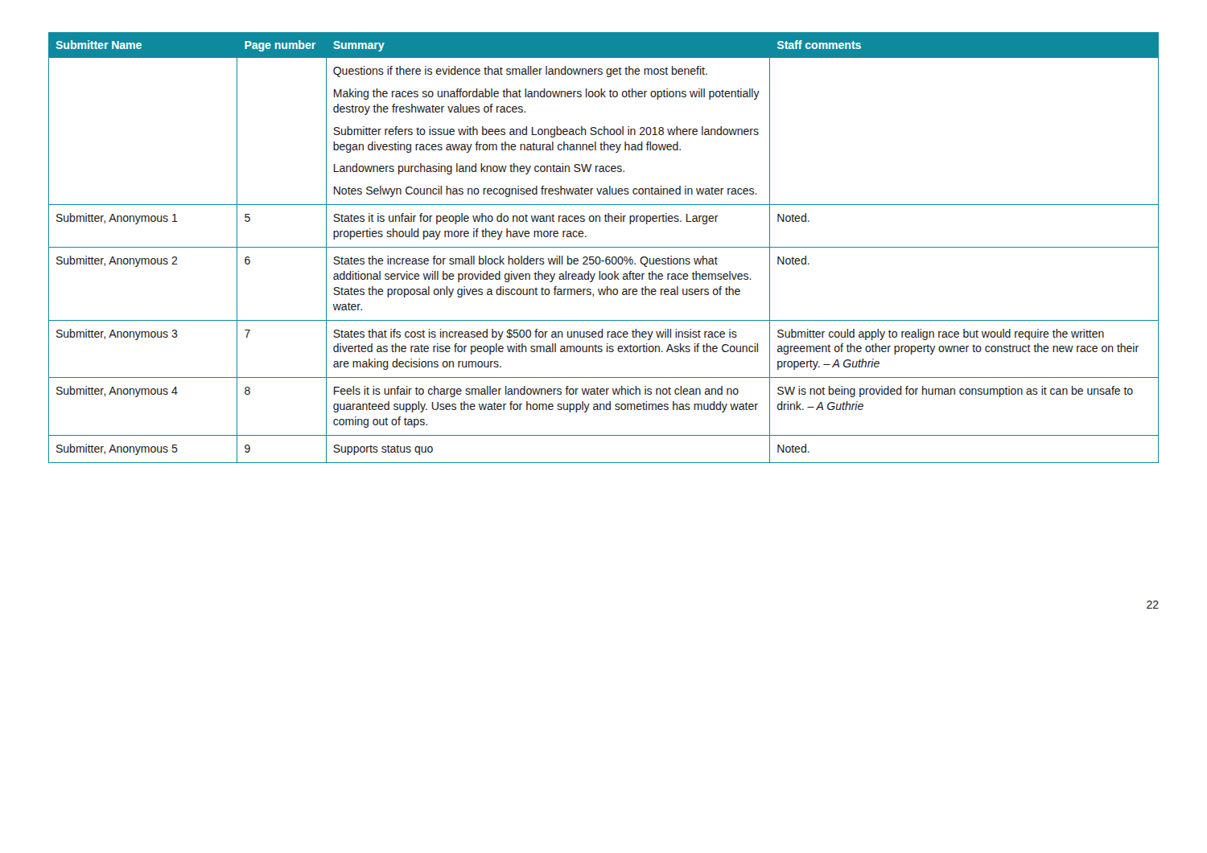| Submitter Name | Page number | Summary | Staff comments |
| --- | --- | --- | --- |
| | | Questions if there is evidence that smaller landowners get the most benefit. Making the races so unaffordable that landowners look to other options will potentially destroy the freshwater values of races. Submitter refers to issue with bees and Longbeach School in 2018 where landowners began divesting races away from the natural channel they had flowed. Landowners purchasing land know they contain SW races. Notes Selwyn Council has no recognised freshwater values contained in water races. | |
| Submitter, Anonymous 1 | 5 | States it is unfair for people who do not want races on their properties. Larger properties should pay more if they have more race. | Noted. |
| Submitter, Anonymous 2 | 6 | States the increase for small block holders will be 250-600%. Questions what additional service will be provided given they already look after the race themselves. States the proposal only gives a discount to farmers, who are the real users of the water. | Noted. |
| Submitter, Anonymous 3 | 7 | States that ifs cost is increased by $500 for an unused race they will insist race is diverted as the rate rise for people with small amounts is extortion. Asks if the Council are making decisions on rumours. | Submitter could apply to realign race but would require the written agreement of the other property owner to construct the new race on their property. – A Guthrie |
| Submitter, Anonymous 4 | 8 | Feels it is unfair to charge smaller landowners for water which is not clean and no guaranteed supply. Uses the water for home supply and sometimes has muddy water coming out of taps. | SW is not being provided for human consumption as it can be unsafe to drink. – A Guthrie |
| Submitter, Anonymous 5 | 9 | Supports status quo | Noted. |
22